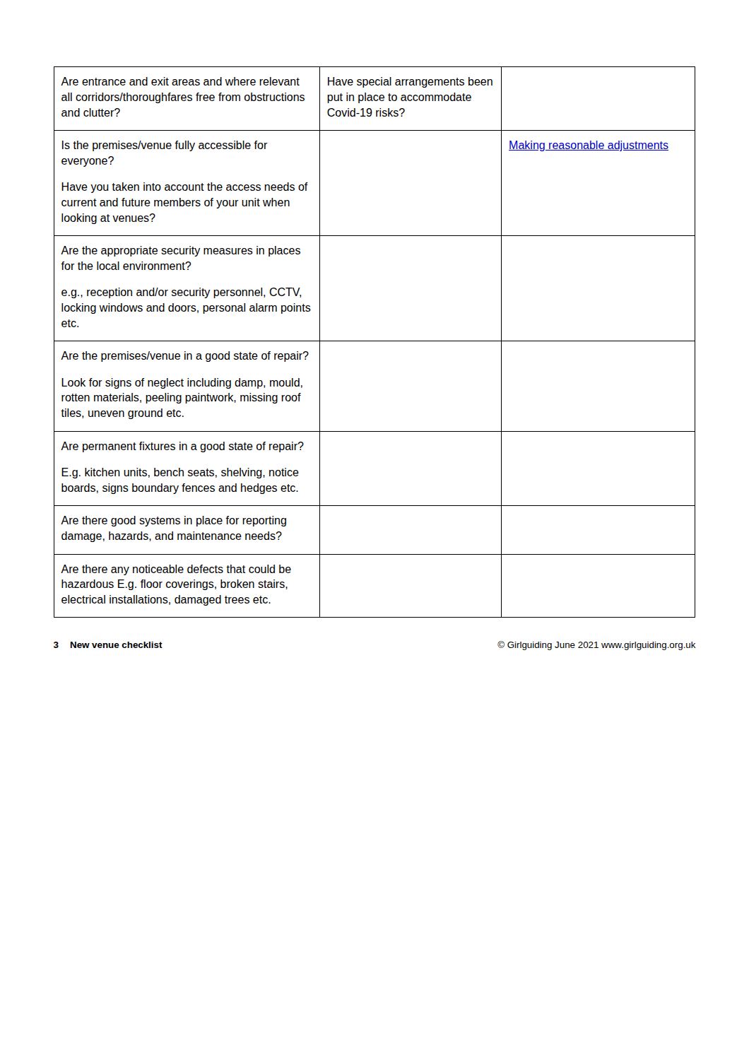| Are entrance and exit areas and where relevant all corridors/thoroughfares free from obstructions and clutter? | Have special arrangements been put in place to accommodate Covid-19 risks? | |
| Is the premises/venue fully accessible for everyone? Have you taken into account the access needs of current and future members of your unit when looking at venues? | | Making reasonable adjustments |
| Are the appropriate security measures in places for the local environment? e.g., reception and/or security personnel, CCTV, locking windows and doors, personal alarm points etc. | | |
| Are the premises/venue in a good state of repair? Look for signs of neglect including damp, mould, rotten materials, peeling paintwork, missing roof tiles, uneven ground etc. | | |
| Are permanent fixtures in a good state of repair? E.g. kitchen units, bench seats, shelving, notice boards, signs boundary fences and hedges etc. | | |
| Are there good systems in place for reporting damage, hazards, and maintenance needs? | | |
| Are there any noticeable defects that could be hazardous E.g. floor coverings, broken stairs, electrical installations, damaged trees etc. | | |
3 New venue checklist
© Girlguiding June 2021 www.girlguiding.org.uk